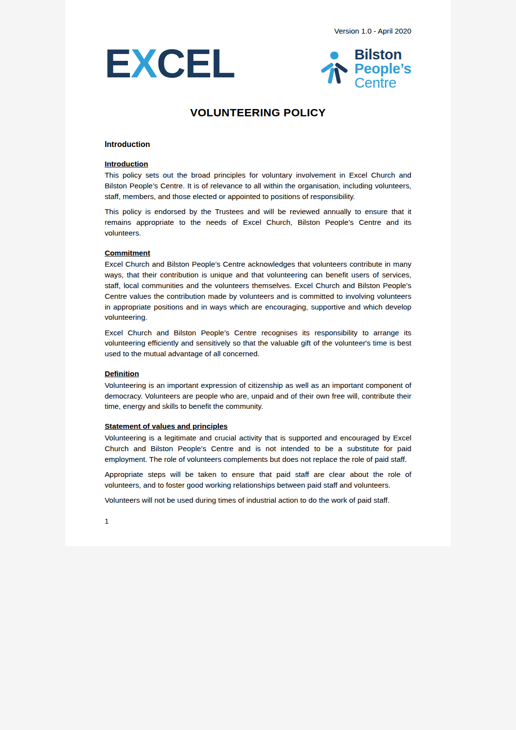Version 1.0 - April 2020
EXCELCHURCH
Bilston
People’s
Centre
VOLUNTEERING POLICY
Introduction
Introduction
This policy sets out the broad principles for voluntary involvement in Excel Church and Bilston People’s Centre. It is of relevance to all within the organisation, including volunteers, staff, members, and those elected or appointed to positions of responsibility.
This policy is endorsed by the Trustees and will be reviewed annually to ensure that it remains appropriate to the needs of Excel Church, Bilston People’s Centre and its volunteers.
Commitment
Excel Church and Bilston People’s Centre acknowledges that volunteers contribute in many ways, that their contribution is unique and that volunteering can benefit users of services, staff, local communities and the volunteers themselves. Excel Church and Bilston People’s Centre values the contribution made by volunteers and is committed to involving volunteers in appropriate positions and in ways which are encouraging, supportive and which develop volunteering.
Excel Church and Bilston People’s Centre recognises its responsibility to arrange its volunteering efficiently and sensitively so that the valuable gift of the volunteer's time is best used to the mutual advantage of all concerned.
Definition
Volunteering is an important expression of citizenship as well as an important component of democracy. Volunteers are people who are, unpaid and of their own free will, contribute their time, energy and skills to benefit the community.
Statement of values and principles
Volunteering is a legitimate and crucial activity that is supported and encouraged by Excel Church and Bilston People’s Centre and is not intended to be a substitute for paid employment. The role of volunteers complements but does not replace the role of paid staff.
Appropriate steps will be taken to ensure that paid staff are clear about the role of volunteers, and to foster good working relationships between paid staff and volunteers.
Volunteers will not be used during times of industrial action to do the work of paid staff.
1